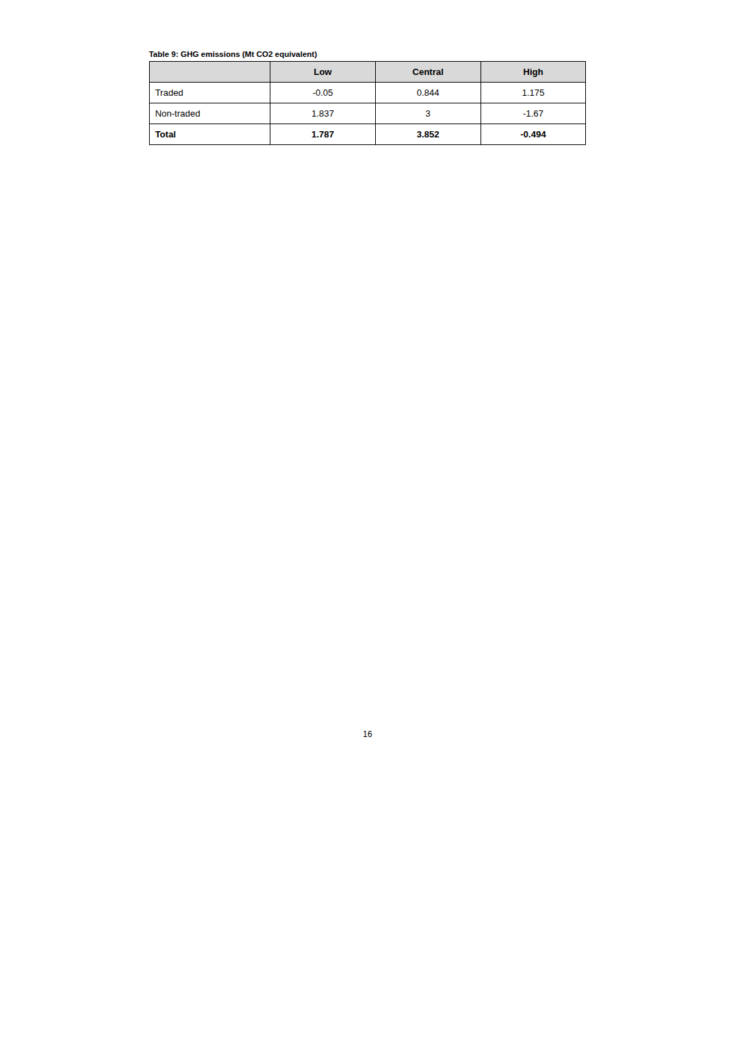Table 9: GHG emissions (Mt CO2 equivalent)
| | Low | Central | High |
| --- | --- | --- | --- |
| Traded | -0.05 | 0.844 | 1.175 |
| Non-traded | 1.837 | 3 | -1.67 |
| Total | 1.787 | 3.852 | -0.494 |
16